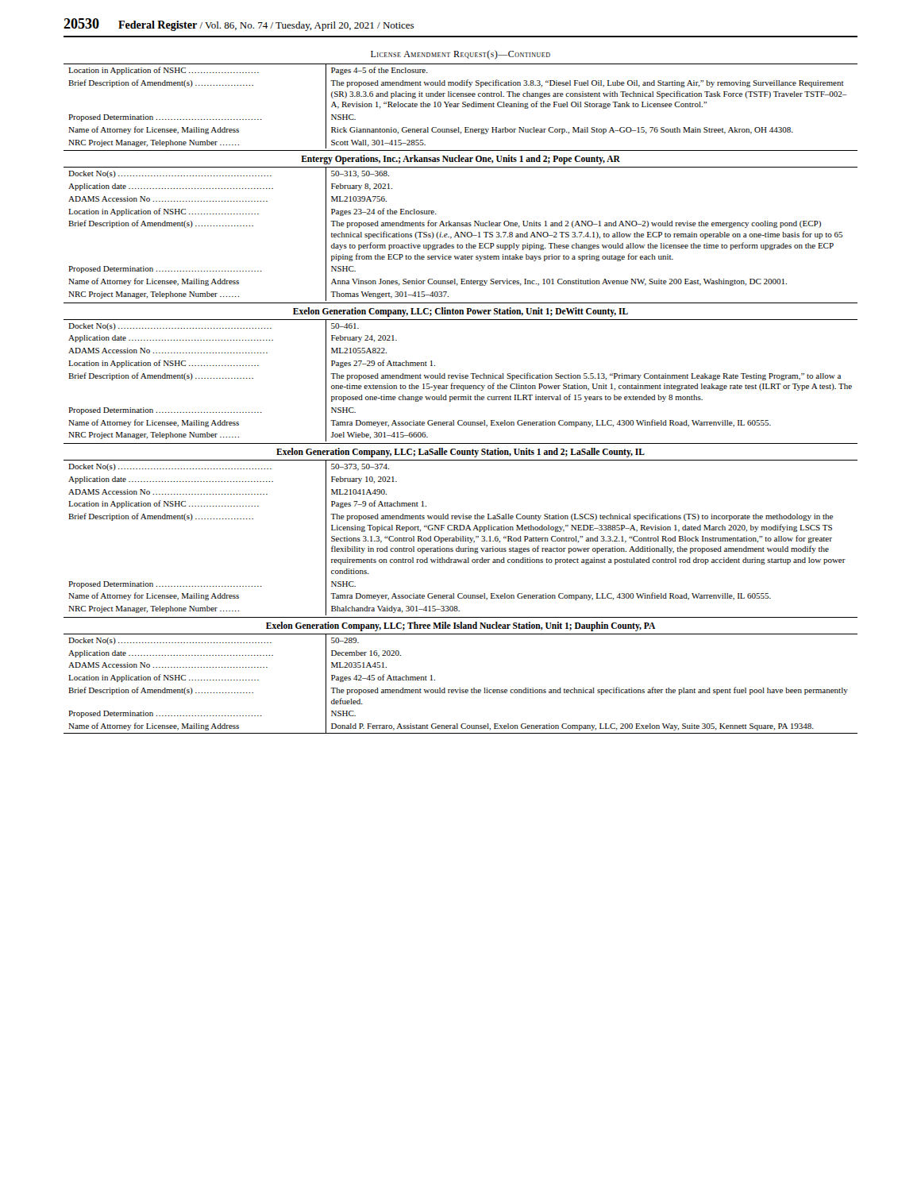20530
Federal Register / Vol. 86, No. 74 / Tuesday, April 20, 2021 / Notices
License Amendment Request(s)—Continued
| Location in Application of NSHC ........................ | Pages 4–5 of the Enclosure. |
| Brief Description of Amendment(s) .................... | The proposed amendment would modify Specification 3.8.3, “Diesel Fuel Oil, Lube Oil, and Starting Air,” by removing Surveillance Requirement (SR) 3.8.3.6 and placing it under licensee control. The changes are consistent with Technical Specification Task Force (TSTF) Traveler TSTF–002–A, Revision 1, “Relocate the 10 Year Sediment Cleaning of the Fuel Oil Storage Tank to Licensee Control.” |
| Proposed Determination .................................... | NSHC. |
| Name of Attorney for Licensee, Mailing Address | Rick Giannantonio, General Counsel, Energy Harbor Nuclear Corp., Mail Stop A–GO–15, 76 South Main Street, Akron, OH 44308. |
| NRC Project Manager, Telephone Number ....... | Scott Wall, 301–415–2855. |
Entergy Operations, Inc.; Arkansas Nuclear One, Units 1 and 2; Pope County, AR
| Docket No(s) .................................................... | 50–313, 50–368. |
| Application date ................................................. | February 8, 2021. |
| ADAMS Accession No ....................................... | ML21039A756. |
| Location in Application of NSHC ........................ | Pages 23–24 of the Enclosure. |
| Brief Description of Amendment(s) .................... | The proposed amendments for Arkansas Nuclear One, Units 1 and 2 (ANO–1 and ANO–2) would revise the emergency cooling pond (ECP) technical specifications (TSs) ( i.e., ANO–1 TS 3.7.8 and ANO–2 TS 3.7.4.1), to allow the ECP to remain operable on a one-time basis for up to 65 days to perform proactive upgrades to the ECP supply piping. These changes would allow the licensee the time to perform upgrades on the ECP piping from the ECP to the service water system intake bays prior to a spring outage for each unit. |
| Proposed Determination .................................... | NSHC. |
| Name of Attorney for Licensee, Mailing Address | Anna Vinson Jones, Senior Counsel, Entergy Services, Inc., 101 Constitution Avenue NW, Suite 200 East, Washington, DC 20001. |
| NRC Project Manager, Telephone Number ....... | Thomas Wengert, 301–415–4037. |
Exelon Generation Company, LLC; Clinton Power Station, Unit 1; DeWitt County, IL
| Docket No(s) .................................................... | 50–461. |
| Application date ................................................. | February 24, 2021. |
| ADAMS Accession No ....................................... | ML21055A822. |
| Location in Application of NSHC ........................ | Pages 27–29 of Attachment 1. |
| Brief Description of Amendment(s) .................... | The proposed amendment would revise Technical Specification Section 5.5.13, “Primary Containment Leakage Rate Testing Program,” to allow a one-time extension to the 15-year frequency of the Clinton Power Station, Unit 1, containment integrated leakage rate test (ILRT or Type A test). The proposed one-time change would permit the current ILRT interval of 15 years to be extended by 8 months. |
| Proposed Determination .................................... | NSHC. |
| Name of Attorney for Licensee, Mailing Address | Tamra Domeyer, Associate General Counsel, Exelon Generation Company, LLC, 4300 Winfield Road, Warrenville, IL 60555. |
| NRC Project Manager, Telephone Number ....... | Joel Wiebe, 301–415–6606. |
Exelon Generation Company, LLC; LaSalle County Station, Units 1 and 2; LaSalle County, IL
| Docket No(s) .................................................... | 50–373, 50–374. |
| Application date ................................................. | February 10, 2021. |
| ADAMS Accession No ....................................... | ML21041A490. |
| Location in Application of NSHC ........................ | Pages 7–9 of Attachment 1. |
| Brief Description of Amendment(s) .................... | The proposed amendments would revise the LaSalle County Station (LSCS) technical specifications (TS) to incorporate the methodology in the Licensing Topical Report, “GNF CRDA Application Methodology,” NEDE–33885P–A, Revision 1, dated March 2020, by modifying LSCS TS Sections 3.1.3, “Control Rod Operability,” 3.1.6, “Rod Pattern Control,” and 3.3.2.1, “Control Rod Block Instrumentation,” to allow for greater flexibility in rod control operations during various stages of reactor power operation. Additionally, the proposed amendment would modify the requirements on control rod withdrawal order and conditions to protect against a postulated control rod drop accident during startup and low power conditions. |
| Proposed Determination .................................... | NSHC. |
| Name of Attorney for Licensee, Mailing Address | Tamra Domeyer, Associate General Counsel, Exelon Generation Company, LLC, 4300 Winfield Road, Warrenville, IL 60555. |
| NRC Project Manager, Telephone Number ....... | Bhalchandra Vaidya, 301–415–3308. |
Exelon Generation Company, LLC; Three Mile Island Nuclear Station, Unit 1; Dauphin County, PA
| Docket No(s) .................................................... | 50–289. |
| Application date ................................................. | December 16, 2020. |
| ADAMS Accession No ....................................... | ML20351A451. |
| Location in Application of NSHC ........................ | Pages 42–45 of Attachment 1. |
| Brief Description of Amendment(s) .................... | The proposed amendment would revise the license conditions and technical specifications after the plant and spent fuel pool have been permanently defueled. |
| Proposed Determination .................................... | NSHC. |
| Name of Attorney for Licensee, Mailing Address | Donald P. Ferraro, Assistant General Counsel, Exelon Generation Company, LLC, 200 Exelon Way, Suite 305, Kennett Square, PA 19348. |